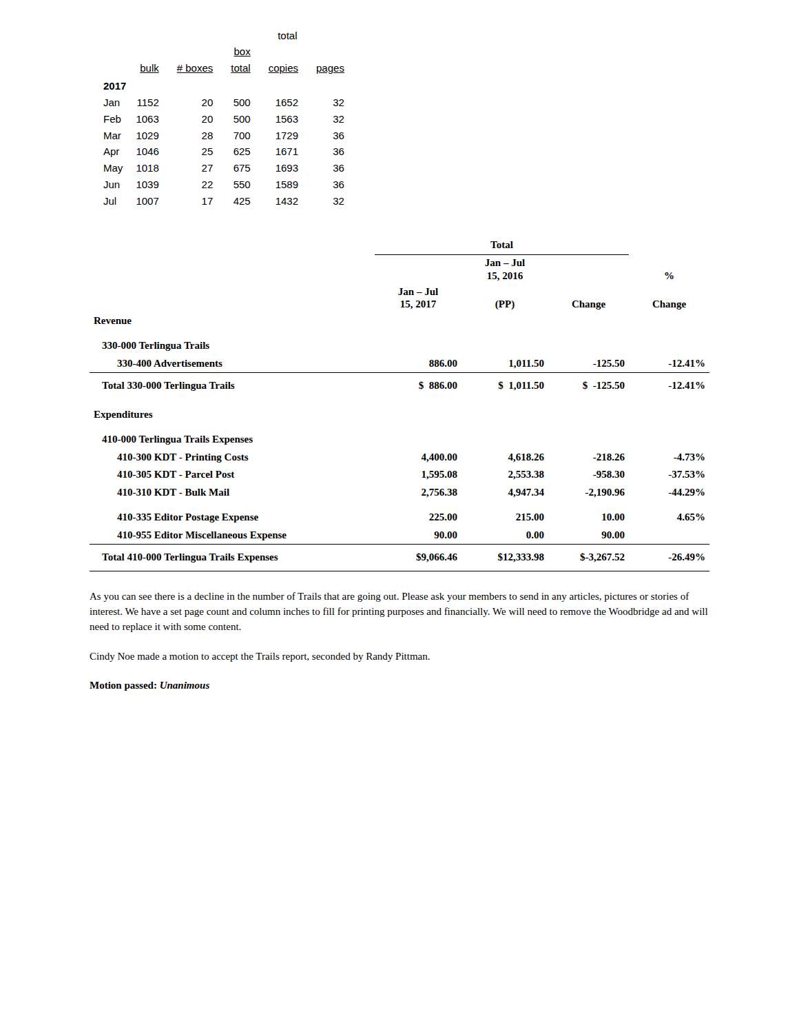| | | | | total | |
| | | | box | | |
| | bulk | # boxes | total | copies | pages |
| 2017 | | | | | |
| Jan | 1152 | 20 | 500 | 1652 | 32 |
| Feb | 1063 | 20 | 500 | 1563 | 32 |
| Mar | 1029 | 28 | 700 | 1729 | 36 |
| Apr | 1046 | 25 | 625 | 1671 | 36 |
| May | 1018 | 27 | 675 | 1693 | 36 |
| Jun | 1039 | 22 | 550 | 1589 | 36 |
| Jul | 1007 | 17 | 425 | 1432 | 32 |
| | Total | |
| | | Jan – Jul 15, 2016 | | % |
| | Jan – Jul 15, 2017 | (PP) | Change | Change |
| Revenue | | | | |
| 330-000 Terlingua Trails | | | | |
| 330-400 Advertisements | 886.00 | 1,011.50 | -125.50 | -12.41% |
| Total 330-000 Terlingua Trails | $ 886.00 | $ 1,011.50 | $ -125.50 | -12.41% |
| Expenditures | | | | |
| 410-000 Terlingua Trails Expenses | | | | |
| 410-300 KDT - Printing Costs | 4,400.00 | 4,618.26 | -218.26 | -4.73% |
| 410-305 KDT - Parcel Post | 1,595.08 | 2,553.38 | -958.30 | -37.53% |
| 410-310 KDT - Bulk Mail | 2,756.38 | 4,947.34 | -2,190.96 | -44.29% |
| 410-335 Editor Postage Expense | 225.00 | 215.00 | 10.00 | 4.65% |
| 410-955 Editor Miscellaneous Expense | 90.00 | 0.00 | 90.00 | |
| Total 410-000 Terlingua Trails Expenses | $9,066.46 | $12,333.98 | $-3,267.52 | -26.49% |
As you can see there is a decline in the number of Trails that are going out. Please ask your members to send in any articles, pictures or stories of interest. We have a set page count and column inches to fill for printing purposes and financially. We will need to remove the Woodbridge ad and will need to replace it with some content.
Cindy Noe made a motion to accept the Trails report, seconded by Randy Pittman.
Motion passed: Unanimous